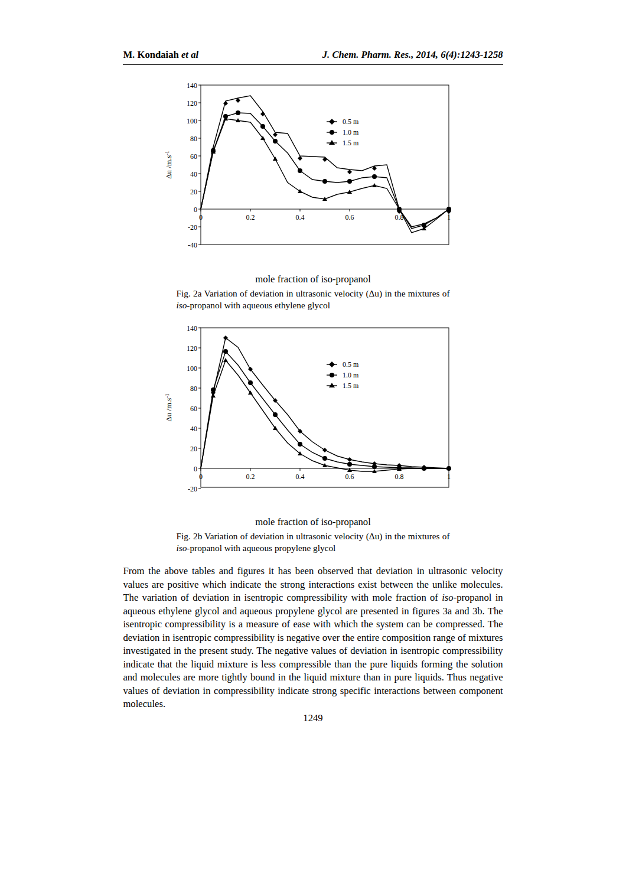M. Kondaiah et al
J. Chem. Pharm. Res., 2014, 6(4):1243-1258
140 120 100 80 60 40 20 0 -20 -40 0 0.2 0.4 0.6 0.8 1 Δu /m.s-1 0.5 m 1.0 m 1.5 m
mole fraction of iso-propanol
Fig. 2a Variation of deviation in ultrasonic velocity (Δu) in the mixtures of iso-propanol with aqueous ethylene glycol
140 120 100 80 60 40 20 0 -20 0 0.2 0.4 0.6 0.8 1 Δu /m.s-1 0.5 m 1.0 m 1.5 m
mole fraction of iso-propanol
Fig. 2b Variation of deviation in ultrasonic velocity (Δu) in the mixtures of iso-propanol with aqueous propylene glycol
From the above tables and figures it has been observed that deviation in ultrasonic velocity values are positive which indicate the strong interactions exist between the unlike molecules. The variation of deviation in isentropic compressibility with mole fraction of iso-propanol in aqueous ethylene glycol and aqueous propylene glycol are presented in figures 3a and 3b. The isentropic compressibility is a measure of ease with which the system can be compressed. The deviation in isentropic compressibility is negative over the entire composition range of mixtures investigated in the present study. The negative values of deviation in isentropic compressibility indicate that the liquid mixture is less compressible than the pure liquids forming the solution and molecules are more tightly bound in the liquid mixture than in pure liquids. Thus negative values of deviation in compressibility indicate strong specific interactions between component molecules.
1249